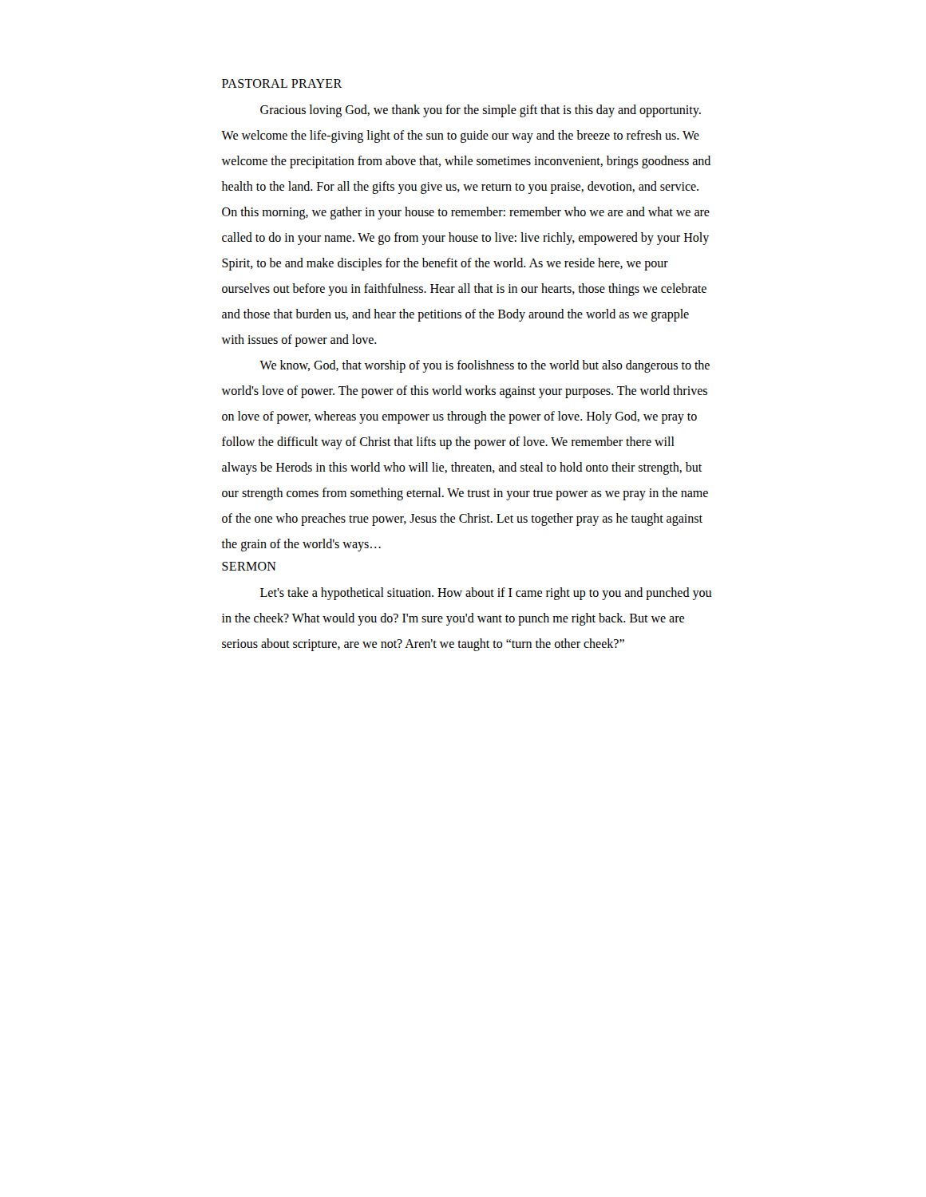PASTORAL PRAYER
Gracious loving God, we thank you for the simple gift that is this day and opportunity. We welcome the life-giving light of the sun to guide our way and the breeze to refresh us. We welcome the precipitation from above that, while sometimes inconvenient, brings goodness and health to the land. For all the gifts you give us, we return to you praise, devotion, and service. On this morning, we gather in your house to remember: remember who we are and what we are called to do in your name. We go from your house to live: live richly, empowered by your Holy Spirit, to be and make disciples for the benefit of the world. As we reside here, we pour ourselves out before you in faithfulness. Hear all that is in our hearts, those things we celebrate and those that burden us, and hear the petitions of the Body around the world as we grapple with issues of power and love.
We know, God, that worship of you is foolishness to the world but also dangerous to the world's love of power. The power of this world works against your purposes. The world thrives on love of power, whereas you empower us through the power of love. Holy God, we pray to follow the difficult way of Christ that lifts up the power of love. We remember there will always be Herods in this world who will lie, threaten, and steal to hold onto their strength, but our strength comes from something eternal. We trust in your true power as we pray in the name of the one who preaches true power, Jesus the Christ. Let us together pray as he taught against the grain of the world's ways…
SERMON
Let's take a hypothetical situation. How about if I came right up to you and punched you in the cheek? What would you do? I'm sure you'd want to punch me right back. But we are serious about scripture, are we not? Aren't we taught to “turn the other cheek?”